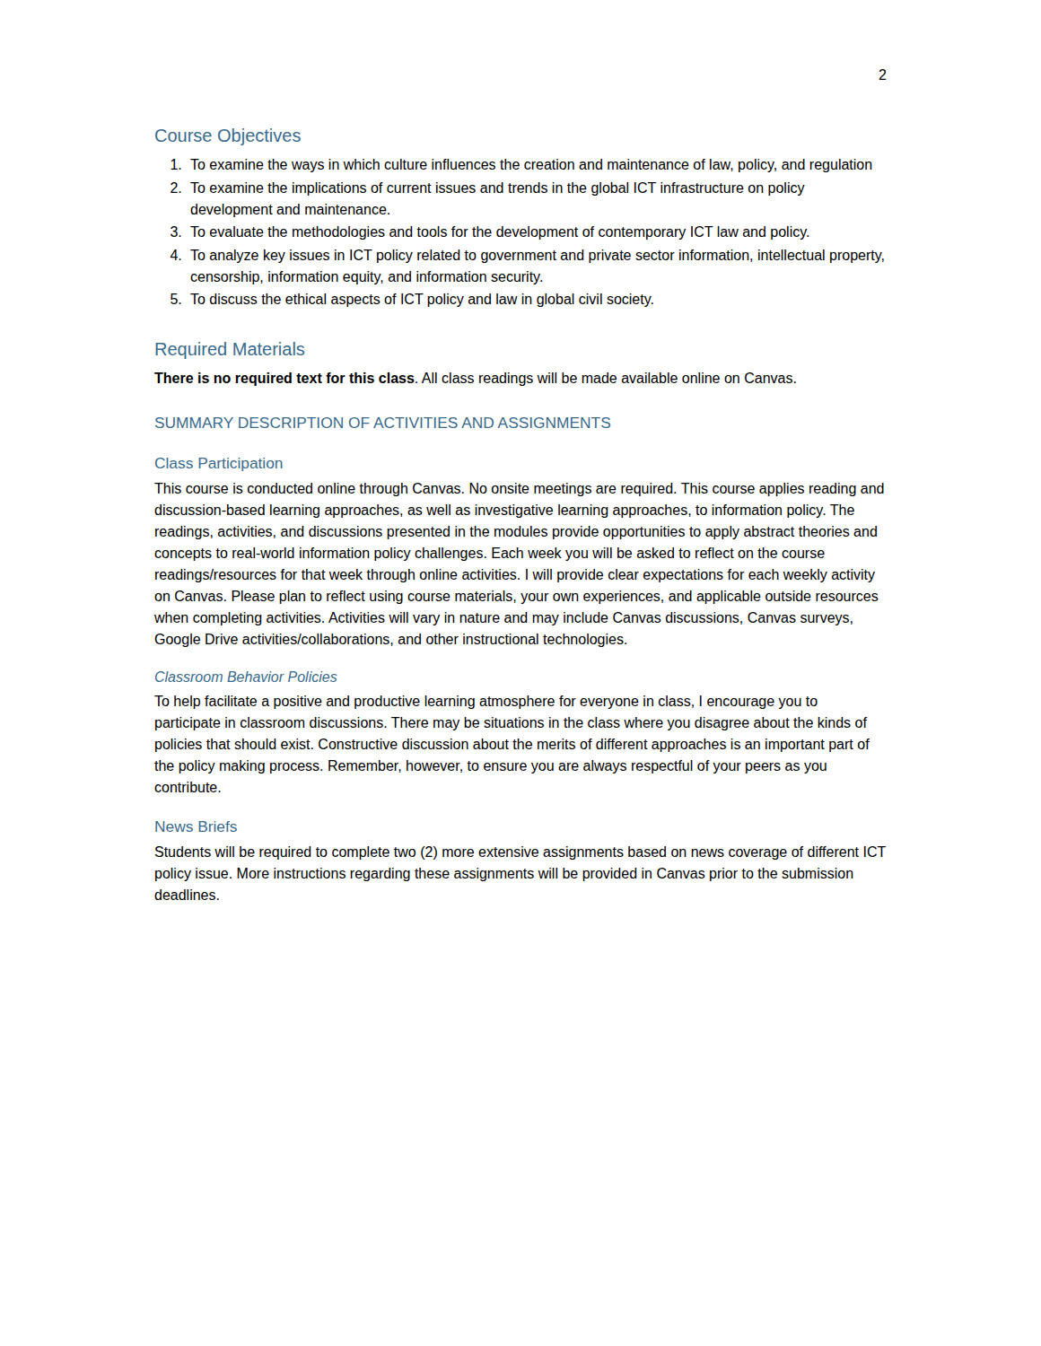2
Course Objectives
To examine the ways in which culture influences the creation and maintenance of law, policy, and regulation
To examine the implications of current issues and trends in the global ICT infrastructure on policy development and maintenance.
To evaluate the methodologies and tools for the development of contemporary ICT law and policy.
To analyze key issues in ICT policy related to government and private sector information, intellectual property, censorship, information equity, and information security.
To discuss the ethical aspects of ICT policy and law in global civil society.
Required Materials
There is no required text for this class. All class readings will be made available online on Canvas.
SUMMARY DESCRIPTION OF ACTIVITIES AND ASSIGNMENTS
Class Participation
This course is conducted online through Canvas. No onsite meetings are required. This course applies reading and discussion-based learning approaches, as well as investigative learning approaches, to information policy. The readings, activities, and discussions presented in the modules provide opportunities to apply abstract theories and concepts to real-world information policy challenges. Each week you will be asked to reflect on the course readings/resources for that week through online activities. I will provide clear expectations for each weekly activity on Canvas. Please plan to reflect using course materials, your own experiences, and applicable outside resources when completing activities. Activities will vary in nature and may include Canvas discussions, Canvas surveys, Google Drive activities/collaborations, and other instructional technologies.
Classroom Behavior Policies
To help facilitate a positive and productive learning atmosphere for everyone in class, I encourage you to participate in classroom discussions. There may be situations in the class where you disagree about the kinds of policies that should exist. Constructive discussion about the merits of different approaches is an important part of the policy making process. Remember, however, to ensure you are always respectful of your peers as you contribute.
News Briefs
Students will be required to complete two (2) more extensive assignments based on news coverage of different ICT policy issue. More instructions regarding these assignments will be provided in Canvas prior to the submission deadlines.